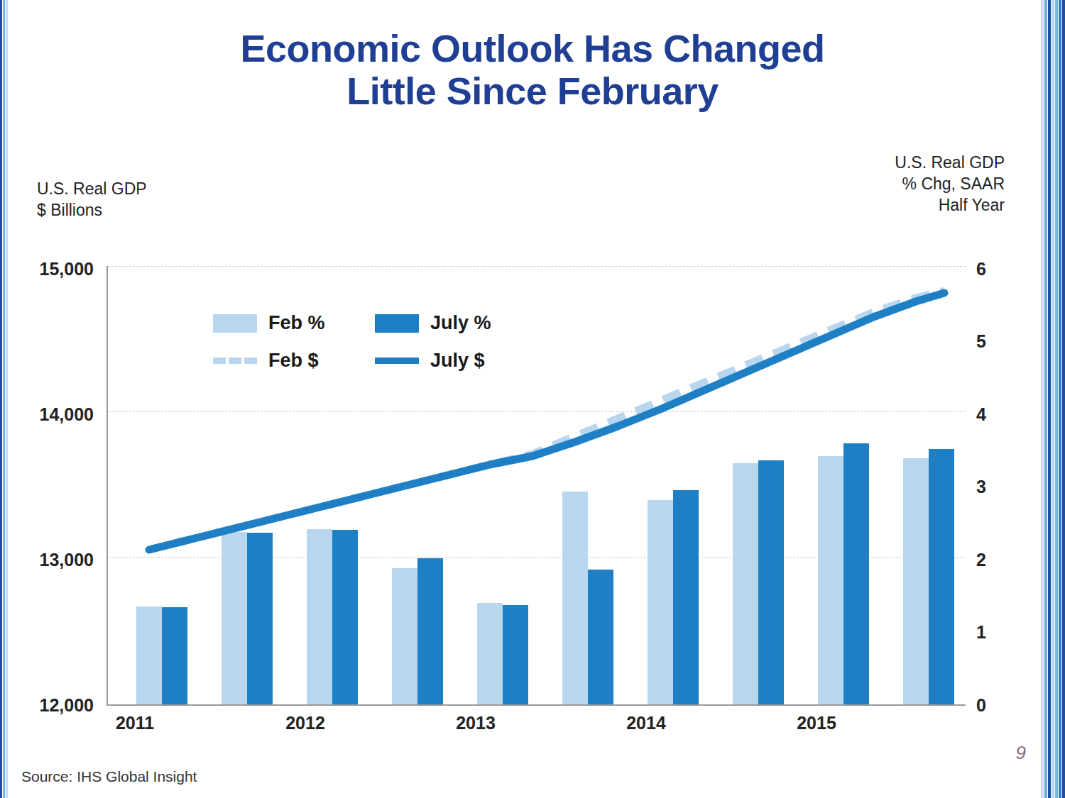Economic Outlook Has Changed
Little Since February
U.S. Real GDP
$ Billions
U.S. Real GDP
% Chg, SAAR
Half Year
15,000
14,000
13,000
12,000
6
5
4
3
2
1
0
2011
2012
2013
2014
2015
Feb %
July %
Feb $
July $
Source: IHS Global Insight
9